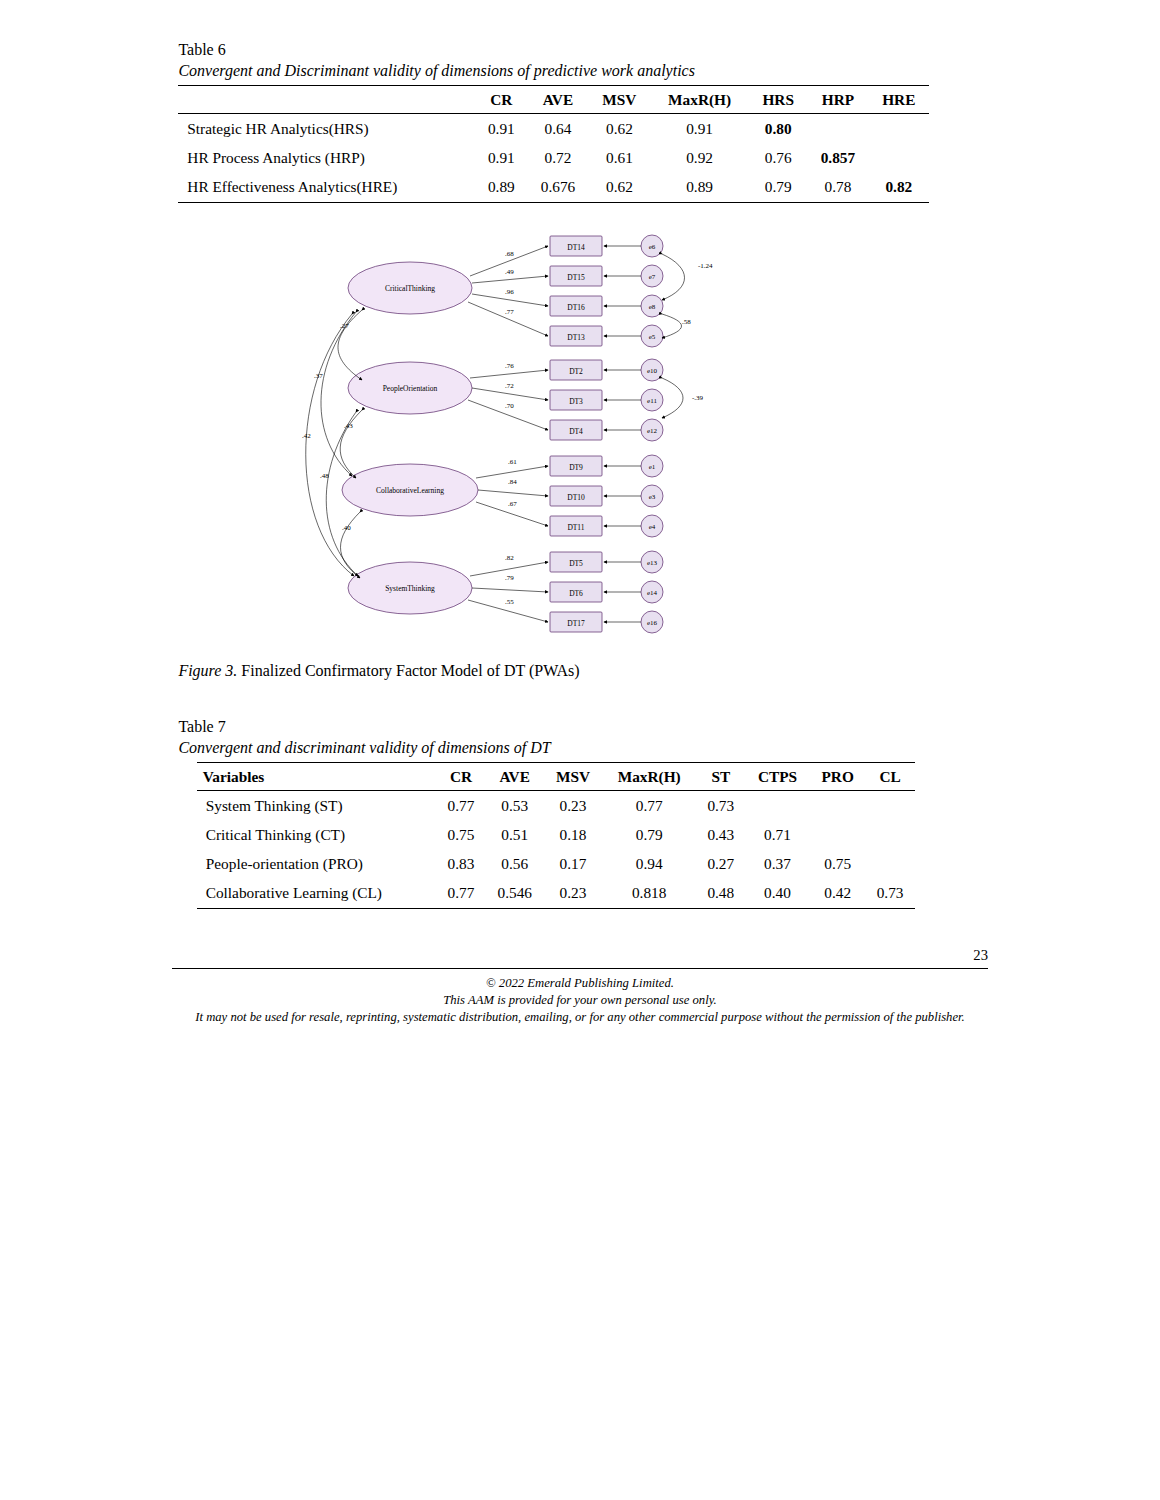Table 6 Convergent and Discriminant validity of dimensions of predictive work analytics
| | CR | AVE | MSV | MaxR(H) | HRS | HRP | HRE |
| --- | --- | --- | --- | --- | --- | --- | --- |
| Strategic HR Analytics(HRS) | 0.91 | 0.64 | 0.62 | 0.91 | 0.80 | | |
| HR Process Analytics (HRP) | 0.91 | 0.72 | 0.61 | 0.92 | 0.76 | 0.857 | |
| HR Effectiveness Analytics(HRE) | 0.89 | 0.676 | 0.62 | 0.89 | 0.79 | 0.78 | 0.82 |
CriticalThinking PeopleOrientation CollaborativeLearning SystemThinking DT14 DT15 DT16 DT13 DT2 DT3 DT4 DT9 DT10 DT11 DT5 DT6 DT17 e6 e7 e8 e5 e10 e11 e12 e1 e3 e4 e13 e14 e16 .68 .49 .96 .77 .76 .72 .70 .61 .84 .67 .82 .79 .55 -1.24 .58 -.39 .27 .37 .42 .43 .48 .40
Figure 3. Finalized Confirmatory Factor Model of DT (PWAs)
Table 7 Convergent and discriminant validity of dimensions of DT
| Variables | CR | AVE | MSV | MaxR(H) | ST | CTPS | PRO | CL |
| --- | --- | --- | --- | --- | --- | --- | --- | --- |
| System Thinking (ST) | 0.77 | 0.53 | 0.23 | 0.77 | 0.73 | | | |
| Critical Thinking (CT) | 0.75 | 0.51 | 0.18 | 0.79 | 0.43 | 0.71 | | |
| People-orientation (PRO) | 0.83 | 0.56 | 0.17 | 0.94 | 0.27 | 0.37 | 0.75 | |
| Collaborative Learning (CL) | 0.77 | 0.546 | 0.23 | 0.818 | 0.48 | 0.40 | 0.42 | 0.73 |
23
© 2022 Emerald Publishing Limited. This AAM is provided for your own personal use only. It may not be used for resale, reprinting, systematic distribution, emailing, or for any other commercial purpose without the permission of the publisher.